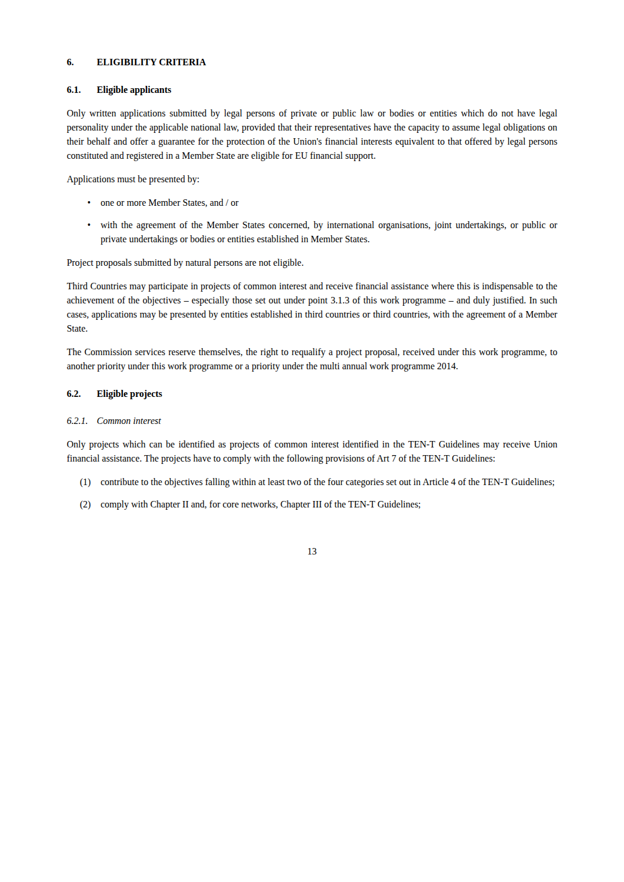6. Eligibility criteria
6.1. Eligible applicants
Only written applications submitted by legal persons of private or public law or bodies or entities which do not have legal personality under the applicable national law, provided that their representatives have the capacity to assume legal obligations on their behalf and offer a guarantee for the protection of the Union's financial interests equivalent to that offered by legal persons constituted and registered in a Member State are eligible for EU financial support.
Applications must be presented by:
one or more Member States, and / or
with the agreement of the Member States concerned, by international organisations, joint undertakings, or public or private undertakings or bodies or entities established in Member States.
Project proposals submitted by natural persons are not eligible.
Third Countries may participate in projects of common interest and receive financial assistance where this is indispensable to the achievement of the objectives – especially those set out under point 3.1.3 of this work programme – and duly justified. In such cases, applications may be presented by entities established in third countries or third countries, with the agreement of a Member State.
The Commission services reserve themselves, the right to requalify a project proposal, received under this work programme, to another priority under this work programme or a priority under the multi annual work programme 2014.
6.2. Eligible projects
6.2.1. Common interest
Only projects which can be identified as projects of common interest identified in the TEN-T Guidelines may receive Union financial assistance. The projects have to comply with the following provisions of Art 7 of the TEN-T Guidelines:
contribute to the objectives falling within at least two of the four categories set out in Article 4 of the TEN-T Guidelines;
comply with Chapter II and, for core networks, Chapter III of the TEN-T Guidelines;
13